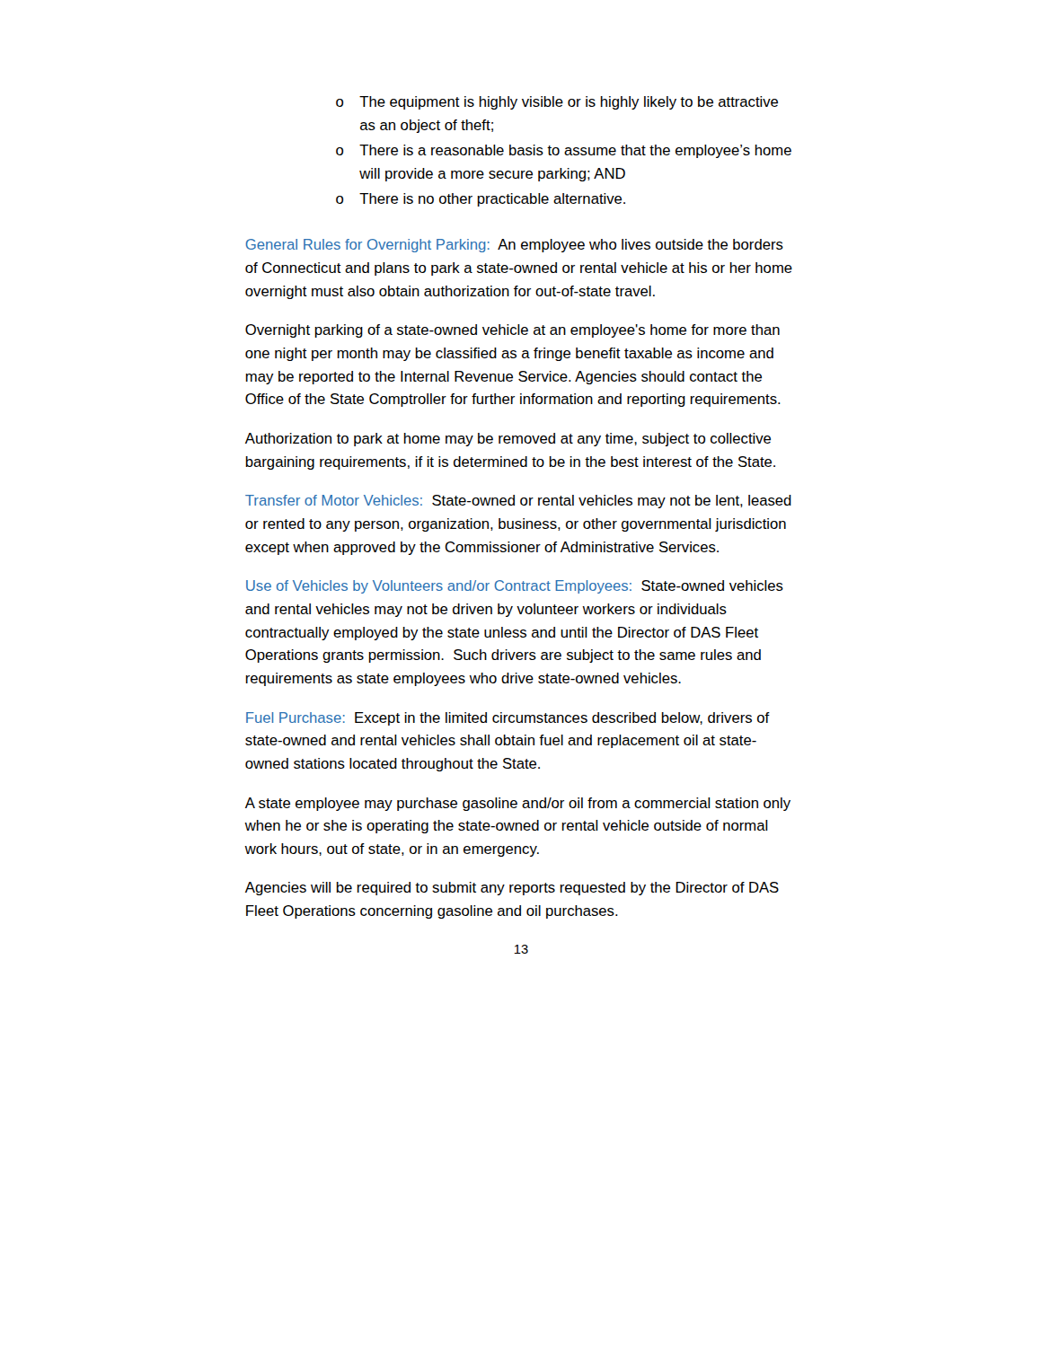The equipment is highly visible or is highly likely to be attractive as an object of theft;
There is a reasonable basis to assume that the employee’s home will provide a more secure parking; AND
There is no other practicable alternative.
General Rules for Overnight Parking: An employee who lives outside the borders of Connecticut and plans to park a state-owned or rental vehicle at his or her home overnight must also obtain authorization for out-of-state travel.
Overnight parking of a state-owned vehicle at an employee's home for more than one night per month may be classified as a fringe benefit taxable as income and may be reported to the Internal Revenue Service. Agencies should contact the Office of the State Comptroller for further information and reporting requirements.
Authorization to park at home may be removed at any time, subject to collective bargaining requirements, if it is determined to be in the best interest of the State.
Transfer of Motor Vehicles: State-owned or rental vehicles may not be lent, leased or rented to any person, organization, business, or other governmental jurisdiction except when approved by the Commissioner of Administrative Services.
Use of Vehicles by Volunteers and/or Contract Employees: State-owned vehicles and rental vehicles may not be driven by volunteer workers or individuals contractually employed by the state unless and until the Director of DAS Fleet Operations grants permission. Such drivers are subject to the same rules and requirements as state employees who drive state-owned vehicles.
Fuel Purchase: Except in the limited circumstances described below, drivers of state-owned and rental vehicles shall obtain fuel and replacement oil at state-owned stations located throughout the State.
A state employee may purchase gasoline and/or oil from a commercial station only when he or she is operating the state-owned or rental vehicle outside of normal work hours, out of state, or in an emergency.
Agencies will be required to submit any reports requested by the Director of DAS Fleet Operations concerning gasoline and oil purchases.
13